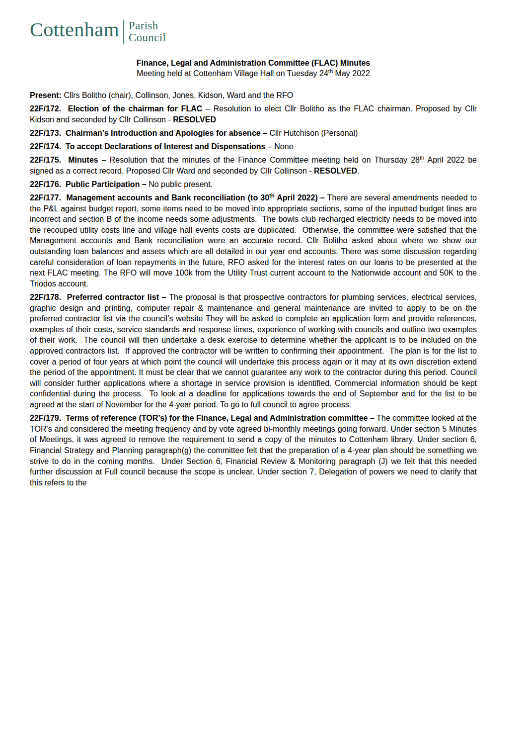CottenhamParish
Council
Finance, Legal and Administration Committee (FLAC) Minutes
Meeting held at Cottenham Village Hall on Tuesday 24th May 2022
Present: Cllrs Bolitho (chair), Collinson, Jones, Kidson, Ward and the RFO
22F/172. Election of the chairman for FLAC – Resolution to elect Cllr Bolitho as the FLAC chairman. Proposed by Cllr Kidson and seconded by Cllr Collinson - RESOLVED
22F/173. Chairman’s Introduction and Apologies for absence – Cllr Hutchison (Personal)
22F/174. To accept Declarations of Interest and Dispensations – None
22F/175. Minutes – Resolution that the minutes of the Finance Committee meeting held on Thursday 28th April 2022 be signed as a correct record. Proposed Cllr Ward and seconded by Cllr Collinson - RESOLVED.
22F/176. Public Participation – No public present.
22F/177. Management accounts and Bank reconciliation (to 30th April 2022) – There are several amendments needed to the P&L against budget report, some items need to be moved into appropriate sections, some of the inputted budget lines are incorrect and section B of the income needs some adjustments. The bowls club recharged electricity needs to be moved into the recouped utility costs line and village hall events costs are duplicated. Otherwise, the committee were satisfied that the Management accounts and Bank reconciliation were an accurate record. Cllr Bolitho asked about where we show our outstanding loan balances and assets which are all detailed in our year end accounts. There was some discussion regarding careful consideration of loan repayments in the future, RFO asked for the interest rates on our loans to be presented at the next FLAC meeting. The RFO will move 100k from the Utility Trust current account to the Nationwide account and 50K to the Triodos account.
22F/178. Preferred contractor list – The proposal is that prospective contractors for plumbing services, electrical services, graphic design and printing, computer repair & maintenance and general maintenance are invited to apply to be on the preferred contractor list via the council’s website They will be asked to complete an application form and provide references, examples of their costs, service standards and response times, experience of working with councils and outline two examples of their work. The council will then undertake a desk exercise to determine whether the applicant is to be included on the approved contractors list. If approved the contractor will be written to confirming their appointment. The plan is for the list to cover a period of four years at which point the council will undertake this process again or it may at its own discretion extend the period of the appointment. It must be clear that we cannot guarantee any work to the contractor during this period. Council will consider further applications where a shortage in service provision is identified. Commercial information should be kept confidential during the process. To look at a deadline for applications towards the end of September and for the list to be agreed at the start of November for the 4-year period. To go to full council to agree process.
22F/179. Terms of reference (TOR’s) for the Finance, Legal and Administration committee – The committee looked at the TOR’s and considered the meeting frequency and by vote agreed bi-monthly meetings going forward. Under section 5 Minutes of Meetings, it was agreed to remove the requirement to send a copy of the minutes to Cottenham library. Under section 6, Financial Strategy and Planning paragraph(g) the committee felt that the preparation of a 4-year plan should be something we strive to do in the coming months. Under Section 6, Financial Review & Monitoring paragraph (J) we felt that this needed further discussion at Full council because the scope is unclear. Under section 7, Delegation of powers we need to clarify that this refers to the